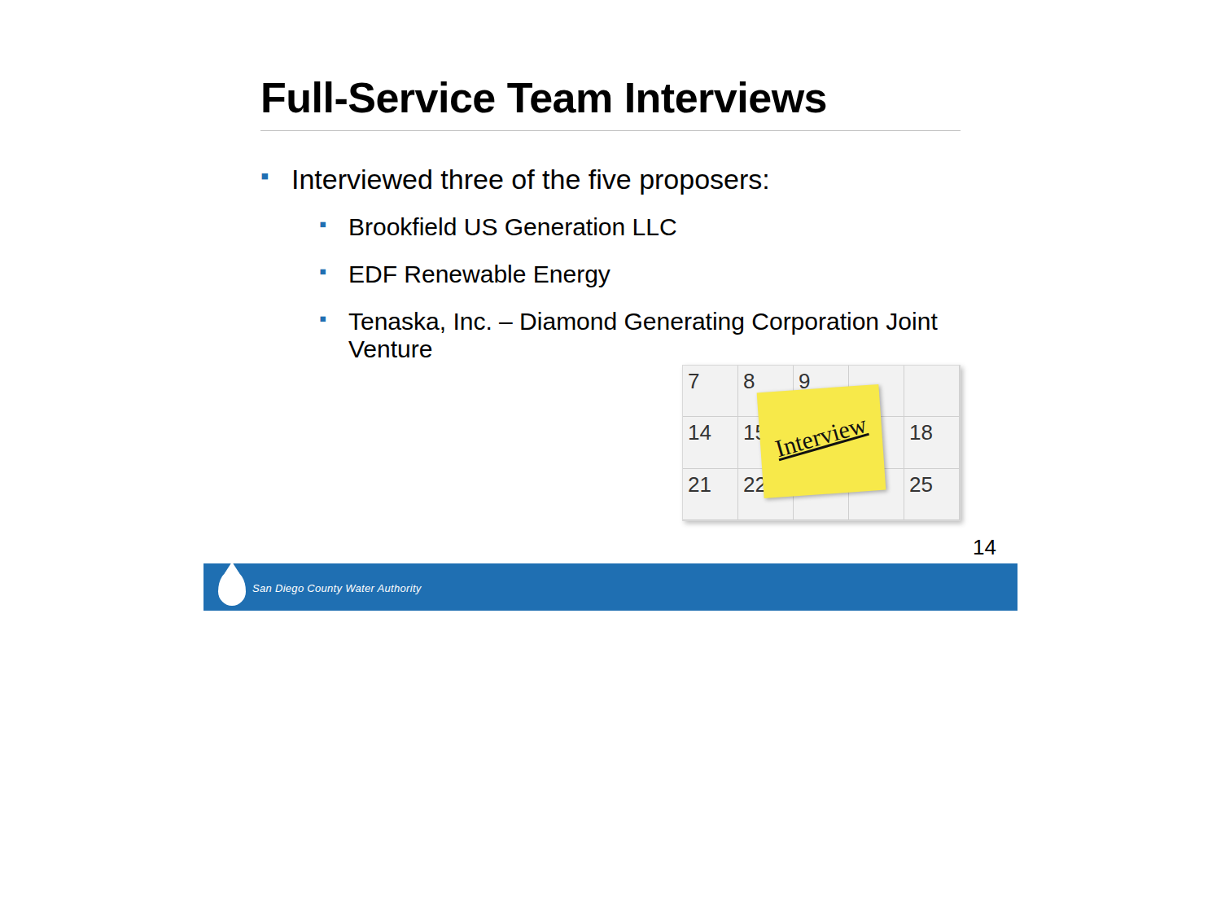Full-Service Team Interviews
Interviewed three of the five proposers:
Brookfield US Generation LLC
EDF Renewable Energy
Tenaska, Inc. – Diamond Generating Corporation Joint Venture
7
8
9
14
15
18
21
22
25
Interview
14
San Diego County Water Authority